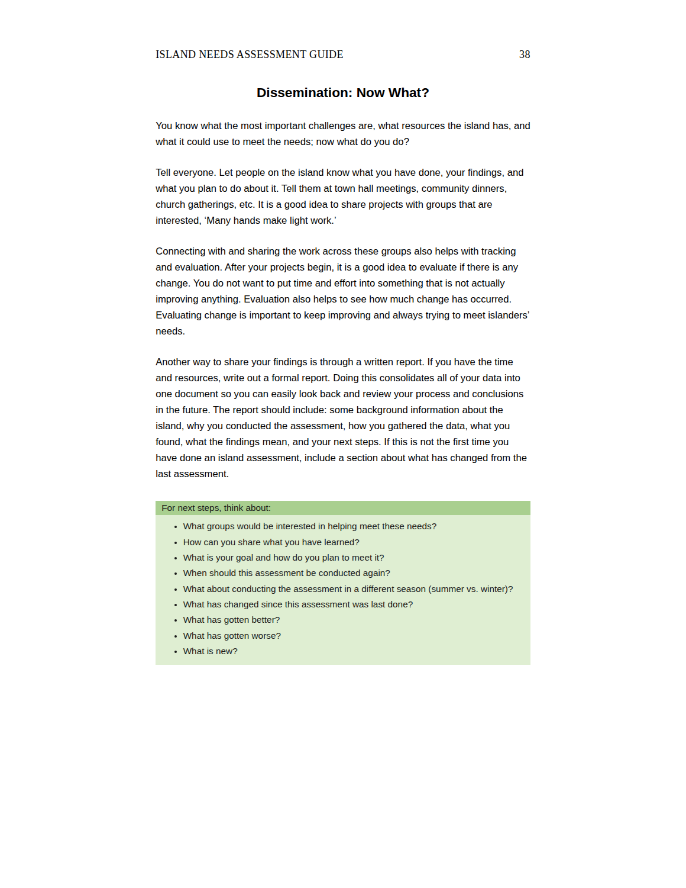Island Needs Assessment Guide 38
Dissemination: Now What?
You know what the most important challenges are, what resources the island has, and what it could use to meet the needs; now what do you do?
Tell everyone. Let people on the island know what you have done, your findings, and what you plan to do about it. Tell them at town hall meetings, community dinners, church gatherings, etc. It is a good idea to share projects with groups that are interested, ‘Many hands make light work.’
Connecting with and sharing the work across these groups also helps with tracking and evaluation. After your projects begin, it is a good idea to evaluate if there is any change. You do not want to put time and effort into something that is not actually improving anything. Evaluation also helps to see how much change has occurred. Evaluating change is important to keep improving and always trying to meet islanders’ needs.
Another way to share your findings is through a written report. If you have the time and resources, write out a formal report. Doing this consolidates all of your data into one document so you can easily look back and review your process and conclusions in the future. The report should include: some background information about the island, why you conducted the assessment, how you gathered the data, what you found, what the findings mean, and your next steps. If this is not the first time you have done an island assessment, include a section about what has changed from the last assessment.
For next steps, think about:
What groups would be interested in helping meet these needs?
How can you share what you have learned?
What is your goal and how do you plan to meet it?
When should this assessment be conducted again?
What about conducting the assessment in a different season (summer vs. winter)?
What has changed since this assessment was last done?
What has gotten better?
What has gotten worse?
What is new?